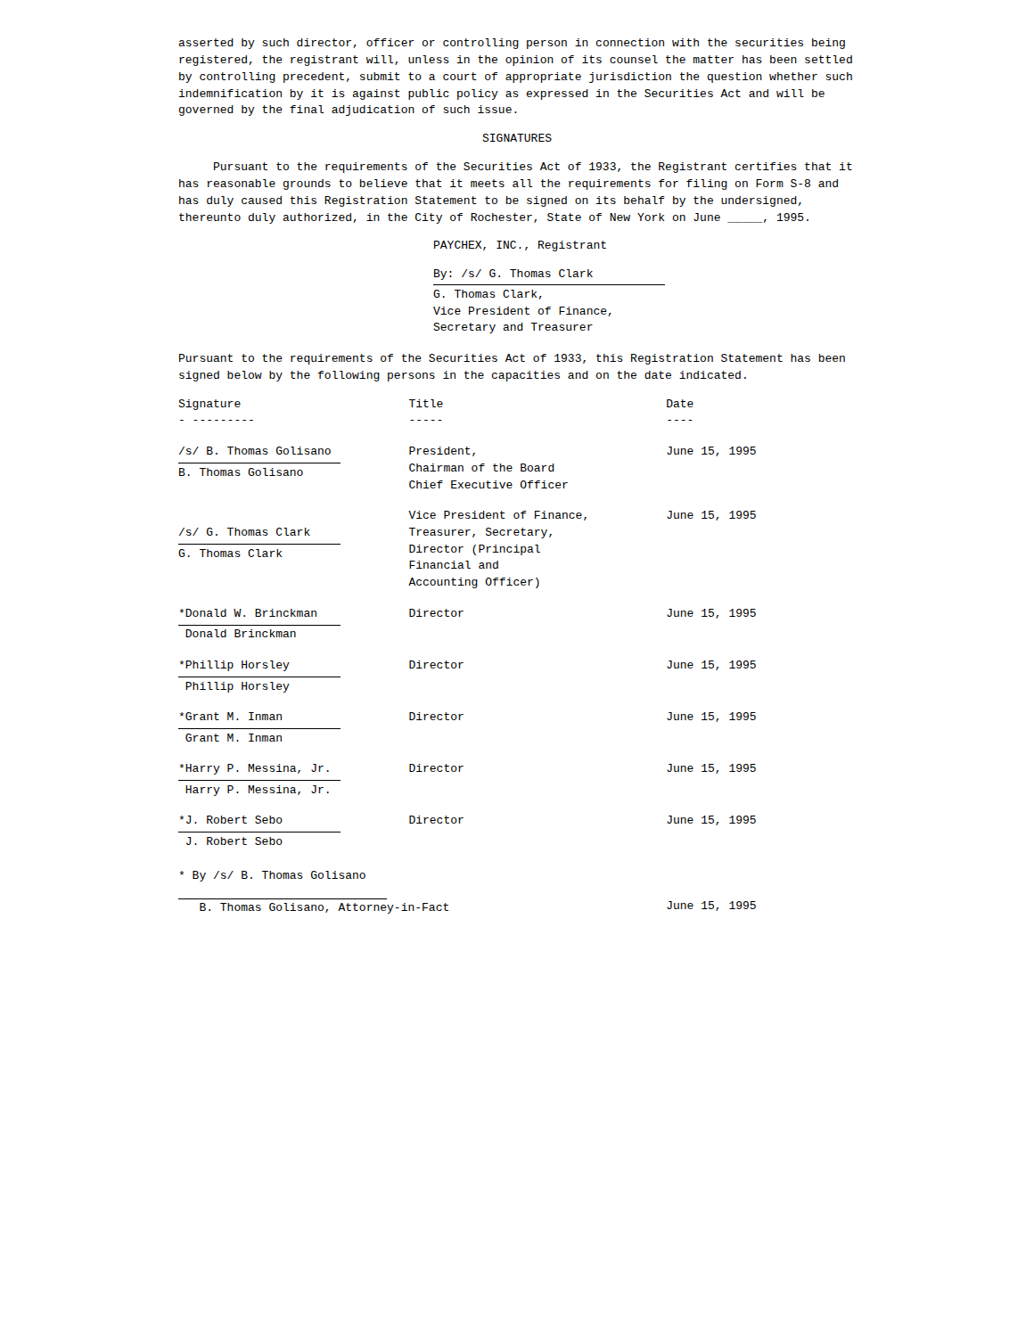asserted by such director, officer or controlling person in connection with the securities being registered, the registrant will, unless in the opinion of its counsel the matter has been settled by controlling precedent, submit to a court of appropriate jurisdiction the question whether such indemnification by it is against public policy as expressed in the Securities Act and will be governed by the final adjudication of such issue.
SIGNATURES
Pursuant to the requirements of the Securities Act of 1933, the Registrant certifies that it has reasonable grounds to believe that it meets all the requirements for filing on Form S-8 and has duly caused this Registration Statement to be signed on its behalf by the undersigned, thereunto duly authorized, in the City of Rochester, State of New York on June _____, 1995.
PAYCHEX, INC., Registrant
By: /s/ G. Thomas Clark
G. Thomas Clark, Vice President of Finance, Secretary and Treasurer
Pursuant to the requirements of the Securities Act of 1933, this Registration Statement has been signed below by the following persons in the capacities and on the date indicated.
| Signature | Title | Date |
| --- | --- | --- |
| - --------- | ----- | ---- |
| /s/ B. Thomas Golisano B. Thomas Golisano | President, Chairman of the Board Chief Executive Officer | June 15, 1995 |
| /s/ G. Thomas Clark G. Thomas Clark | Vice President of Finance, Treasurer, Secretary, Director (Principal Financial and Accounting Officer) | June 15, 1995 |
| *Donald W. Brinckman Donald Brinckman | Director | June 15, 1995 |
| *Phillip Horsley Phillip Horsley | Director | June 15, 1995 |
| *Grant M. Inman Grant M. Inman | Director | June 15, 1995 |
| *Harry P. Messina, Jr. Harry P. Messina, Jr. | Director | June 15, 1995 |
| *J. Robert Sebo J. Robert Sebo | Director | June 15, 1995 |
* By /s/ B. Thomas Golisano
| B. Thomas Golisano, Attorney-in-Fact | June 15, 1995 |